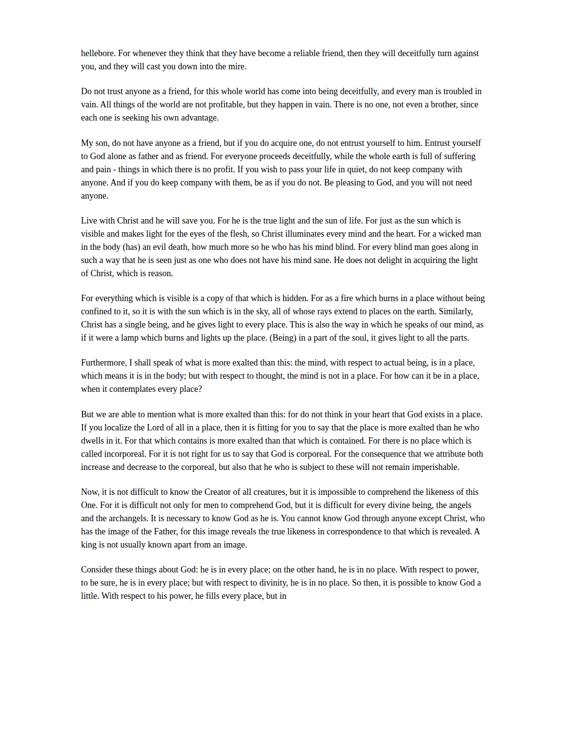hellebore. For whenever they think that they have become a reliable friend, then they will deceitfully turn against you, and they will cast you down into the mire.
Do not trust anyone as a friend, for this whole world has come into being deceitfully, and every man is troubled in vain. All things of the world are not profitable, but they happen in vain. There is no one, not even a brother, since each one is seeking his own advantage.
My son, do not have anyone as a friend, but if you do acquire one, do not entrust yourself to him. Entrust yourself to God alone as father and as friend. For everyone proceeds deceitfully, while the whole earth is full of suffering and pain - things in which there is no profit. If you wish to pass your life in quiet, do not keep company with anyone. And if you do keep company with them, be as if you do not. Be pleasing to God, and you will not need anyone.
Live with Christ and he will save you. For he is the true light and the sun of life. For just as the sun which is visible and makes light for the eyes of the flesh, so Christ illuminates every mind and the heart. For a wicked man in the body (has) an evil death, how much more so he who has his mind blind. For every blind man goes along in such a way that he is seen just as one who does not have his mind sane. He does not delight in acquiring the light of Christ, which is reason.
For everything which is visible is a copy of that which is hidden. For as a fire which burns in a place without being confined to it, so it is with the sun which is in the sky, all of whose rays extend to places on the earth. Similarly, Christ has a single being, and he gives light to every place. This is also the way in which he speaks of our mind, as if it were a lamp which burns and lights up the place. (Being) in a part of the soul, it gives light to all the parts.
Furthermore, I shall speak of what is more exalted than this: the mind, with respect to actual being, is in a place, which means it is in the body; but with respect to thought, the mind is not in a place. For how can it be in a place, when it contemplates every place?
But we are able to mention what is more exalted than this: for do not think in your heart that God exists in a place. If you localize the Lord of all in a place, then it is fitting for you to say that the place is more exalted than he who dwells in it. For that which contains is more exalted than that which is contained. For there is no place which is called incorporeal. For it is not right for us to say that God is corporeal. For the consequence that we attribute both increase and decrease to the corporeal, but also that he who is subject to these will not remain imperishable.
Now, it is not difficult to know the Creator of all creatures, but it is impossible to comprehend the likeness of this One. For it is difficult not only for men to comprehend God, but it is difficult for every divine being, the angels and the archangels. It is necessary to know God as he is. You cannot know God through anyone except Christ, who has the image of the Father, for this image reveals the true likeness in correspondence to that which is revealed. A king is not usually known apart from an image.
Consider these things about God: he is in every place; on the other hand, he is in no place. With respect to power, to be sure, he is in every place; but with respect to divinity, he is in no place. So then, it is possible to know God a little. With respect to his power, he fills every place, but in